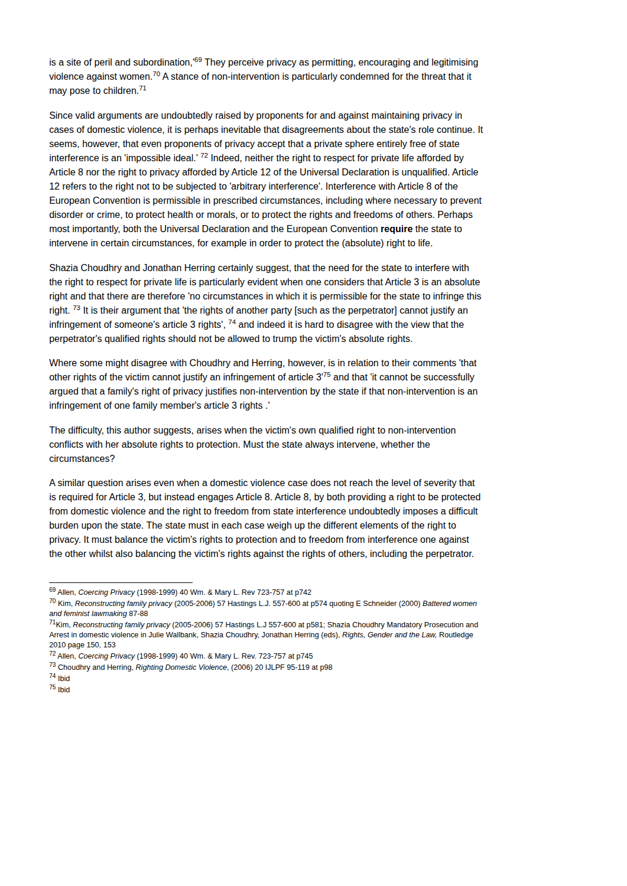is a site of peril and subordination,'69 They perceive privacy as permitting, encouraging and legitimising violence against women.70 A stance of non-intervention is particularly condemned for the threat that it may pose to children.71
Since valid arguments are undoubtedly raised by proponents for and against maintaining privacy in cases of domestic violence, it is perhaps inevitable that disagreements about the state's role continue. It seems, however, that even proponents of privacy accept that a private sphere entirely free of state interference is an 'impossible ideal.' 72 Indeed, neither the right to respect for private life afforded by Article 8 nor the right to privacy afforded by Article 12 of the Universal Declaration is unqualified. Article 12 refers to the right not to be subjected to 'arbitrary interference'. Interference with Article 8 of the European Convention is permissible in prescribed circumstances, including where necessary to prevent disorder or crime, to protect health or morals, or to protect the rights and freedoms of others. Perhaps most importantly, both the Universal Declaration and the European Convention require the state to intervene in certain circumstances, for example in order to protect the (absolute) right to life.
Shazia Choudhry and Jonathan Herring certainly suggest, that the need for the state to interfere with the right to respect for private life is particularly evident when one considers that Article 3 is an absolute right and that there are therefore 'no circumstances in which it is permissible for the state to infringe this right. 73 It is their argument that 'the rights of another party [such as the perpetrator] cannot justify an infringement of someone's article 3 rights', 74 and indeed it is hard to disagree with the view that the perpetrator's qualified rights should not be allowed to trump the victim's absolute rights.
Where some might disagree with Choudhry and Herring, however, is in relation to their comments 'that other rights of the victim cannot justify an infringement of article 3'75 and that 'it cannot be successfully argued that a family's right of privacy justifies non-intervention by the state if that non-intervention is an infringement of one family member's article 3 rights .'
The difficulty, this author suggests, arises when the victim's own qualified right to non-intervention conflicts with her absolute rights to protection. Must the state always intervene, whether the circumstances?
A similar question arises even when a domestic violence case does not reach the level of severity that is required for Article 3, but instead engages Article 8. Article 8, by both providing a right to be protected from domestic violence and the right to freedom from state interference undoubtedly imposes a difficult burden upon the state. The state must in each case weigh up the different elements of the right to privacy. It must balance the victim's rights to protection and to freedom from interference one against the other whilst also balancing the victim's rights against the rights of others, including the perpetrator.
69 Allen, Coercing Privacy (1998-1999) 40 Wm. & Mary L. Rev 723-757 at p742
70 Kim, Reconstructing family privacy (2005-2006) 57 Hastings L.J. 557-600 at p574 quoting E Schneider (2000) Battered women and feminist lawmaking 87-88
71Kim, Reconstructing family privacy (2005-2006) 57 Hastings L.J 557-600 at p581; Shazia Choudhry Mandatory Prosecution and Arrest in domestic violence in Julie Wallbank, Shazia Choudhry, Jonathan Herring (eds), Rights, Gender and the Law, Routledge 2010 page 150, 153
72 Allen, Coercing Privacy (1998-1999) 40 Wm. & Mary L. Rev. 723-757 at p745
73 Choudhry and Herring, Righting Domestic Violence, (2006) 20 IJLPF 95-119 at p98
74 Ibid
75 Ibid